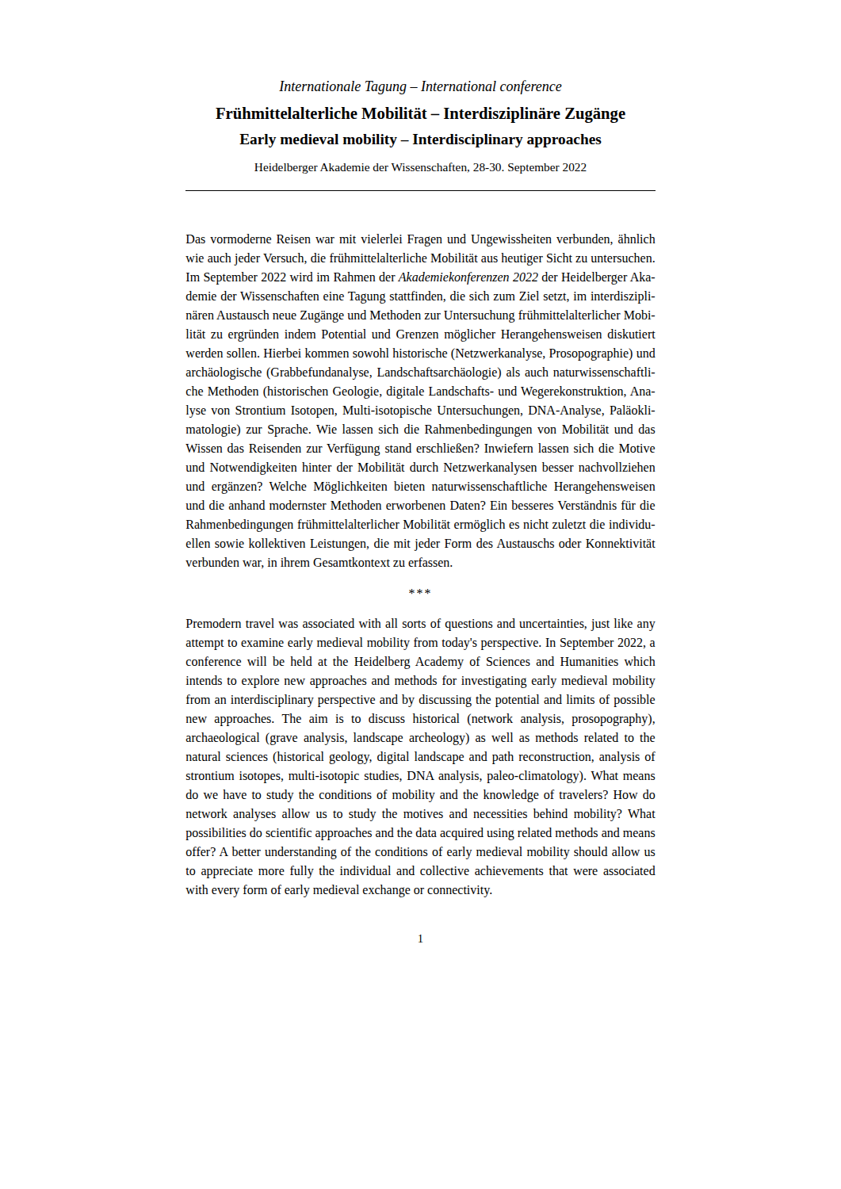Internationale Tagung – International conference
Frühmittelalterliche Mobilität – Interdisziplinäre Zugänge
Early medieval mobility – Interdisciplinary approaches
Heidelberger Akademie der Wissenschaften, 28-30. September 2022
Das vormoderne Reisen war mit vielerlei Fragen und Ungewissheiten verbunden, ähnlich wie auch jeder Versuch, die frühmittelalterliche Mobilität aus heutiger Sicht zu untersuchen. Im September 2022 wird im Rahmen der Akademiekonferenzen 2022 der Heidelberger Akademie der Wissenschaften eine Tagung stattfinden, die sich zum Ziel setzt, im interdisziplinären Austausch neue Zugänge und Methoden zur Untersuchung frühmittelalterlicher Mobilität zu ergründen indem Potential und Grenzen möglicher Herangehensweisen diskutiert werden sollen. Hierbei kommen sowohl historische (Netzwerkanalyse, Prosopographie) und archäologische (Grabbefundanalyse, Landschaftsarchäologie) als auch naturwissenschaftliche Methoden (historischen Geologie, digitale Landschafts- und Wegerekonstruktion, Analyse von Strontium Isotopen, Multi-isotopische Untersuchungen, DNA-Analyse, Paläoklimatologie) zur Sprache. Wie lassen sich die Rahmenbedingungen von Mobilität und das Wissen das Reisenden zur Verfügung stand erschließen? Inwiefern lassen sich die Motive und Notwendigkeiten hinter der Mobilität durch Netzwerkanalysen besser nachvollziehen und ergänzen? Welche Möglichkeiten bieten naturwissenschaftliche Herangehensweisen und die anhand modernster Methoden erworbenen Daten? Ein besseres Verständnis für die Rahmenbedingungen frühmittelalterlicher Mobilität ermöglich es nicht zuletzt die individuellen sowie kollektiven Leistungen, die mit jeder Form des Austauschs oder Konnektivität verbunden war, in ihrem Gesamtkontext zu erfassen.
***
Premodern travel was associated with all sorts of questions and uncertainties, just like any attempt to examine early medieval mobility from today's perspective. In September 2022, a conference will be held at the Heidelberg Academy of Sciences and Humanities which intends to explore new approaches and methods for investigating early medieval mobility from an interdisciplinary perspective and by discussing the potential and limits of possible new approaches. The aim is to discuss historical (network analysis, prosopography), archaeological (grave analysis, landscape archeology) as well as methods related to the natural sciences (historical geology, digital landscape and path reconstruction, analysis of strontium isotopes, multi-isotopic studies, DNA analysis, paleo-climatology). What means do we have to study the conditions of mobility and the knowledge of travelers? How do network analyses allow us to study the motives and necessities behind mobility? What possibilities do scientific approaches and the data acquired using related methods and means offer? A better understanding of the conditions of early medieval mobility should allow us to appreciate more fully the individual and collective achievements that were associated with every form of early medieval exchange or connectivity.
1